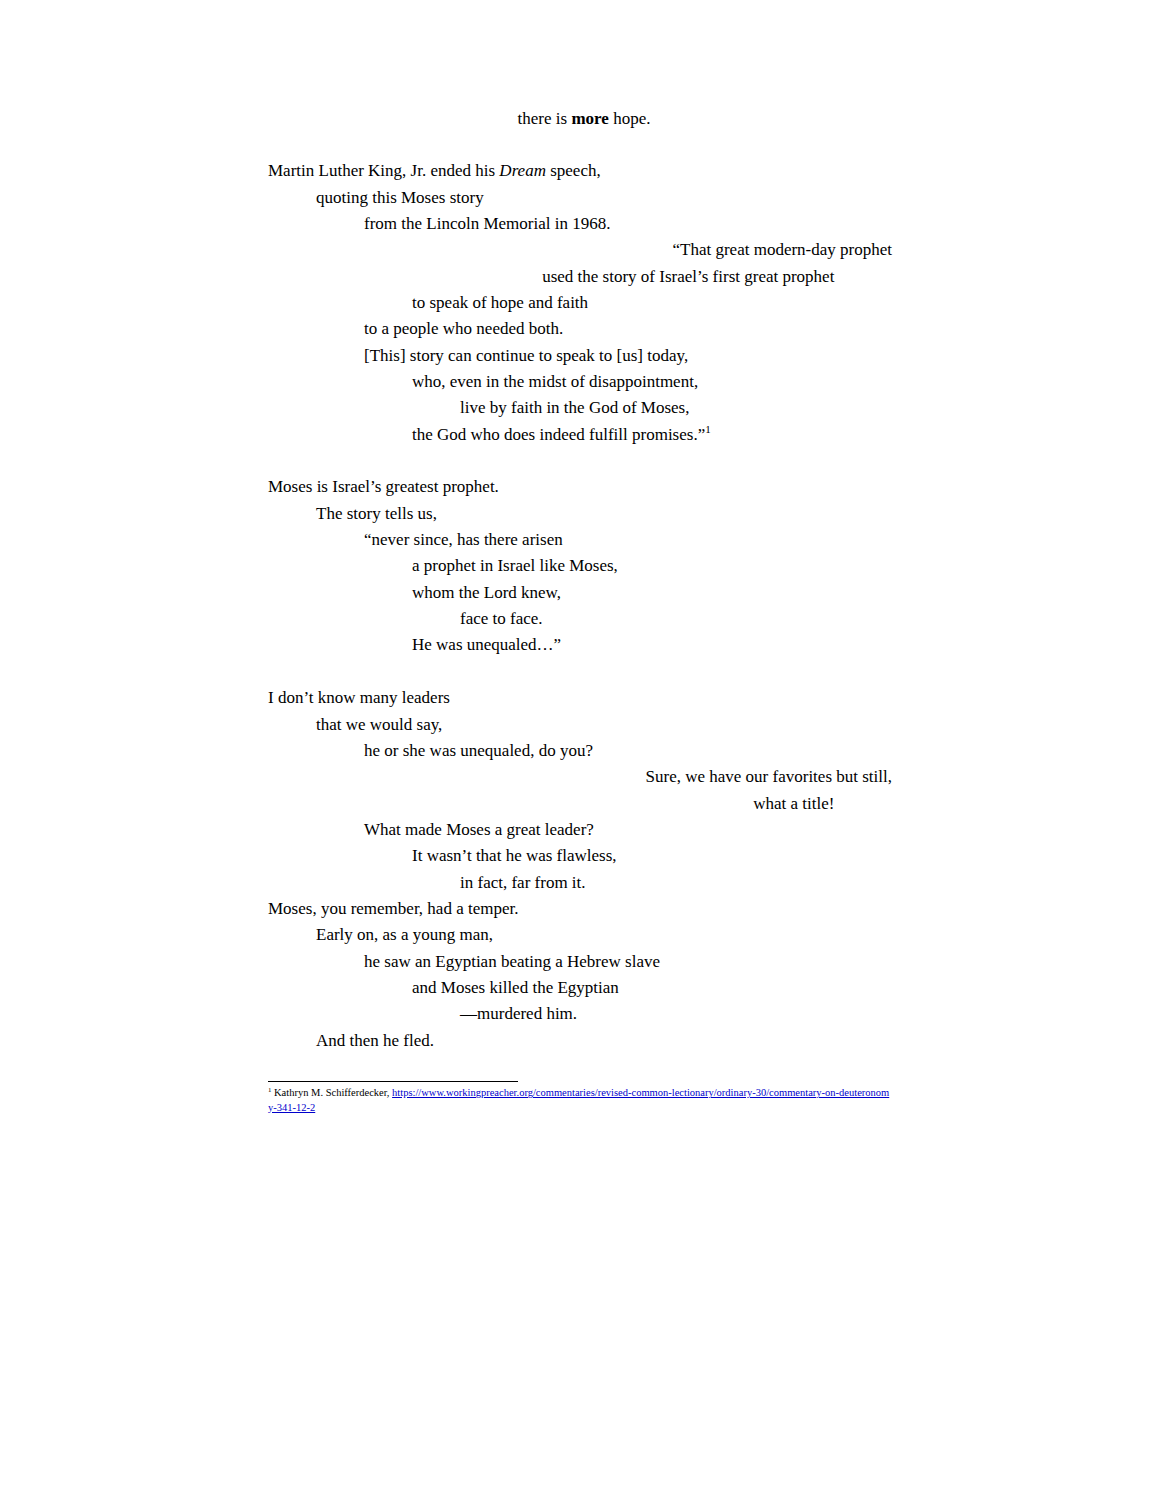there is more hope.
Martin Luther King, Jr. ended his Dream speech,
quoting this Moses story
from the Lincoln Memorial in 1968.
“That great modern-day prophet
used the story of Israel’s first great prophet
to speak of hope and faith
to a people who needed both.
[This] story can continue to speak to [us] today,
who, even in the midst of disappointment,
live by faith in the God of Moses,
the God who does indeed fulfill promises.”1
Moses is Israel’s greatest prophet.
The story tells us,
“never since, has there arisen
a prophet in Israel like Moses,
whom the Lord knew,
face to face.
He was unequaled…”
I don’t know many leaders
that we would say,
he or she was unequaled, do you?
Sure, we have our favorites but still,
what a title!
What made Moses a great leader?
It wasn’t that he was flawless,
in fact, far from it.
Moses, you remember, had a temper.
Early on, as a young man,
he saw an Egyptian beating a Hebrew slave
and Moses killed the Egyptian
—murdered him.
And then he fled.
1 Kathryn M. Schifferdecker, https://www.workingpreacher.org/commentaries/revised-common-lectionary/ordinary-30/commentary-on-deuteronomy-341-12-2